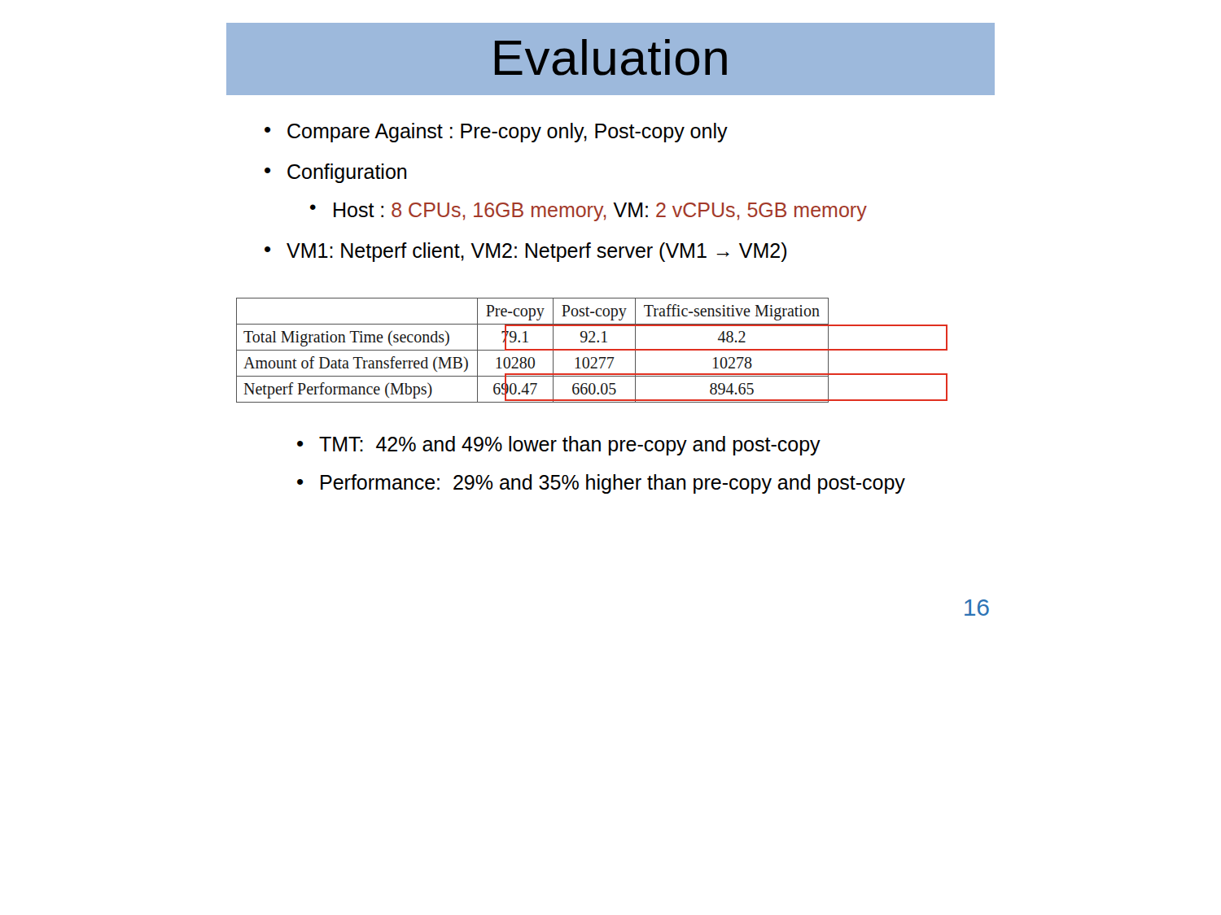Evaluation
Compare Against : Pre-copy only, Post-copy only
Configuration
Host : 8 CPUs, 16GB memory, VM: 2 vCPUs, 5GB memory
VM1: Netperf client, VM2: Netperf server (VM1 → VM2)
| | Pre-copy | Post-copy | Traffic-sensitive Migration |
| --- | --- | --- | --- |
| Total Migration Time (seconds) | 79.1 | 92.1 | 48.2 |
| Amount of Data Transferred (MB) | 10280 | 10277 | 10278 |
| Netperf Performance (Mbps) | 690.47 | 660.05 | 894.65 |
TMT: 42% and 49% lower than pre-copy and post-copy
Performance: 29% and 35% higher than pre-copy and post-copy
16